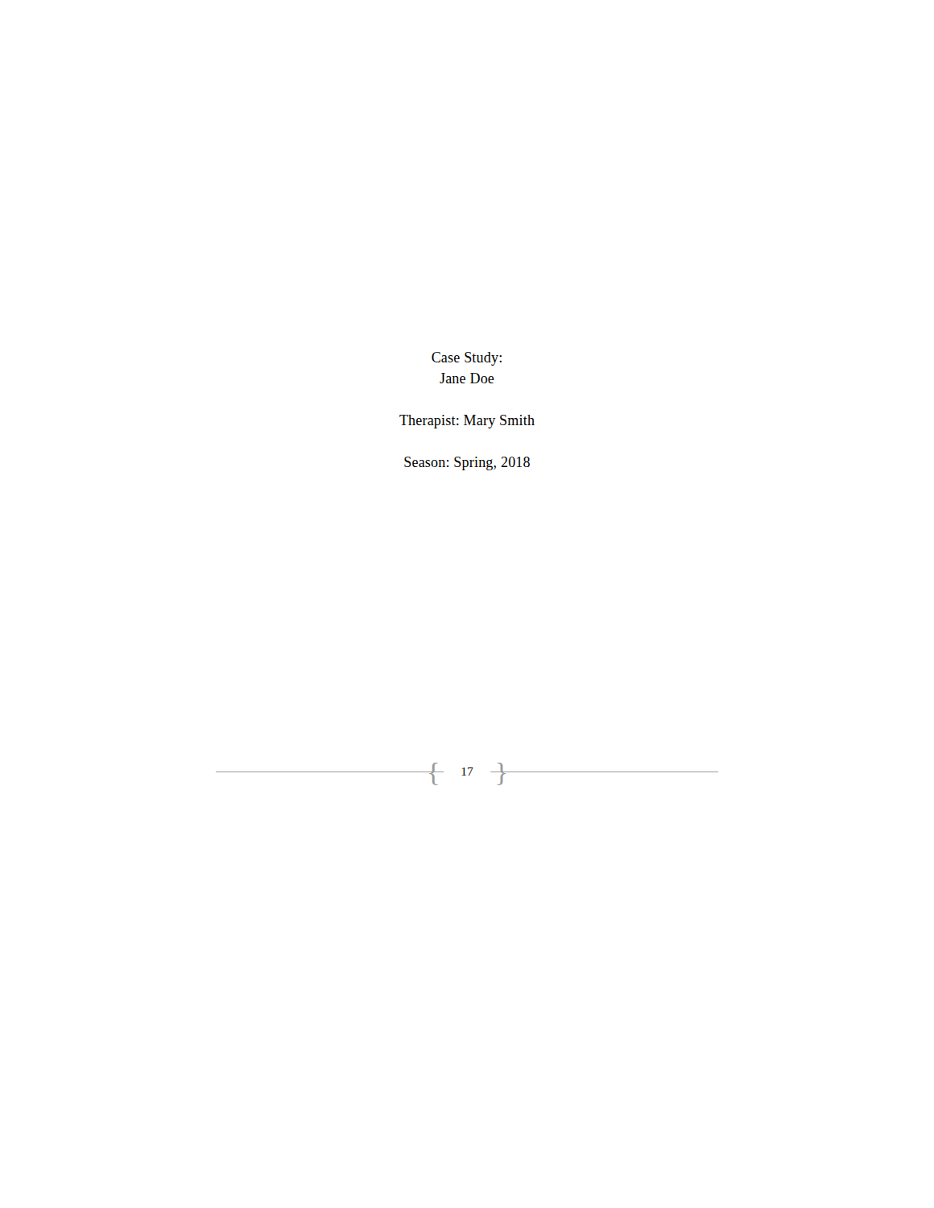Case Study:
Jane Doe
Therapist: Mary Smith
Season: Spring, 2018
{ 17 }